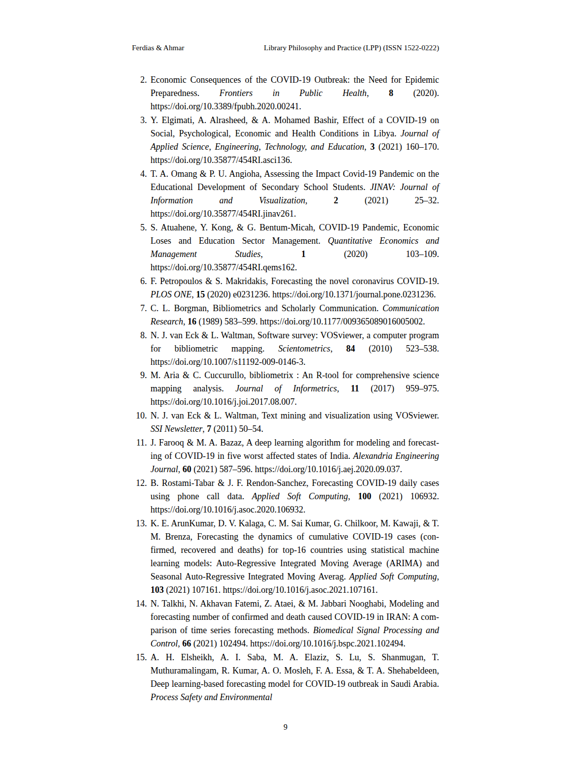Ferdias & Ahmar Library Philosophy and Practice (LPP) (ISSN 1522-0222)
Economic Consequences of the COVID-19 Outbreak: the Need for Epidemic Preparedness. Frontiers in Public Health, 8 (2020). https://doi.org/10.3389/fpubh.2020.00241.
Y. Elgimati, A. Alrasheed, & A. Mohamed Bashir, Effect of a COVID-19 on Social, Psychological, Economic and Health Conditions in Libya. Journal of Applied Science, Engineering, Technology, and Education, 3 (2021) 160–170. https://doi.org/10.35877/454RI.asci136.
T. A. Omang & P. U. Angioha, Assessing the Impact Covid-19 Pandemic on the Educational Development of Secondary School Students. JINAV: Journal of Information and Visualization, 2 (2021) 25–32. https://doi.org/10.35877/454RI.jinav261.
S. Atuahene, Y. Kong, & G. Bentum-Micah, COVID-19 Pandemic, Economic Loses and Education Sector Management. Quantitative Economics and Management Studies, 1 (2020) 103–109. https://doi.org/10.35877/454RI.qems162.
F. Petropoulos & S. Makridakis, Forecasting the novel coronavirus COVID-19. PLOS ONE, 15 (2020) e0231236. https://doi.org/10.1371/journal.pone.0231236.
C. L. Borgman, Bibliometrics and Scholarly Communication. Communication Research, 16 (1989) 583–599. https://doi.org/10.1177/009365089016005002.
N. J. van Eck & L. Waltman, Software survey: VOSviewer, a computer program for bibliometric mapping. Scientometrics, 84 (2010) 523–538. https://doi.org/10.1007/s11192-009-0146-3.
M. Aria & C. Cuccurullo, bibliometrix : An R-tool for comprehensive science mapping analysis. Journal of Informetrics, 11 (2017) 959–975. https://doi.org/10.1016/j.joi.2017.08.007.
N. J. van Eck & L. Waltman, Text mining and visualization using VOSviewer. SSI Newsletter, 7 (2011) 50–54.
J. Farooq & M. A. Bazaz, A deep learning algorithm for modeling and forecasting of COVID-19 in five worst affected states of India. Alexandria Engineering Journal, 60 (2021) 587–596. https://doi.org/10.1016/j.aej.2020.09.037.
B. Rostami-Tabar & J. F. Rendon-Sanchez, Forecasting COVID-19 daily cases using phone call data. Applied Soft Computing, 100 (2021) 106932. https://doi.org/10.1016/j.asoc.2020.106932.
K. E. ArunKumar, D. V. Kalaga, C. M. Sai Kumar, G. Chilkoor, M. Kawaji, & T. M. Brenza, Forecasting the dynamics of cumulative COVID-19 cases (confirmed, recovered and deaths) for top-16 countries using statistical machine learning models: Auto-Regressive Integrated Moving Average (ARIMA) and Seasonal Auto-Regressive Integrated Moving Averag. Applied Soft Computing, 103 (2021) 107161. https://doi.org/10.1016/j.asoc.2021.107161.
N. Talkhi, N. Akhavan Fatemi, Z. Ataei, & M. Jabbari Nooghabi, Modeling and forecasting number of confirmed and death caused COVID-19 in IRAN: A comparison of time series forecasting methods. Biomedical Signal Processing and Control, 66 (2021) 102494. https://doi.org/10.1016/j.bspc.2021.102494.
A. H. Elsheikh, A. I. Saba, M. A. Elaziz, S. Lu, S. Shanmugan, T. Muthuramalingam, R. Kumar, A. O. Mosleh, F. A. Essa, & T. A. Shehabeldeen, Deep learning-based forecasting model for COVID-19 outbreak in Saudi Arabia. Process Safety and Environmental
9